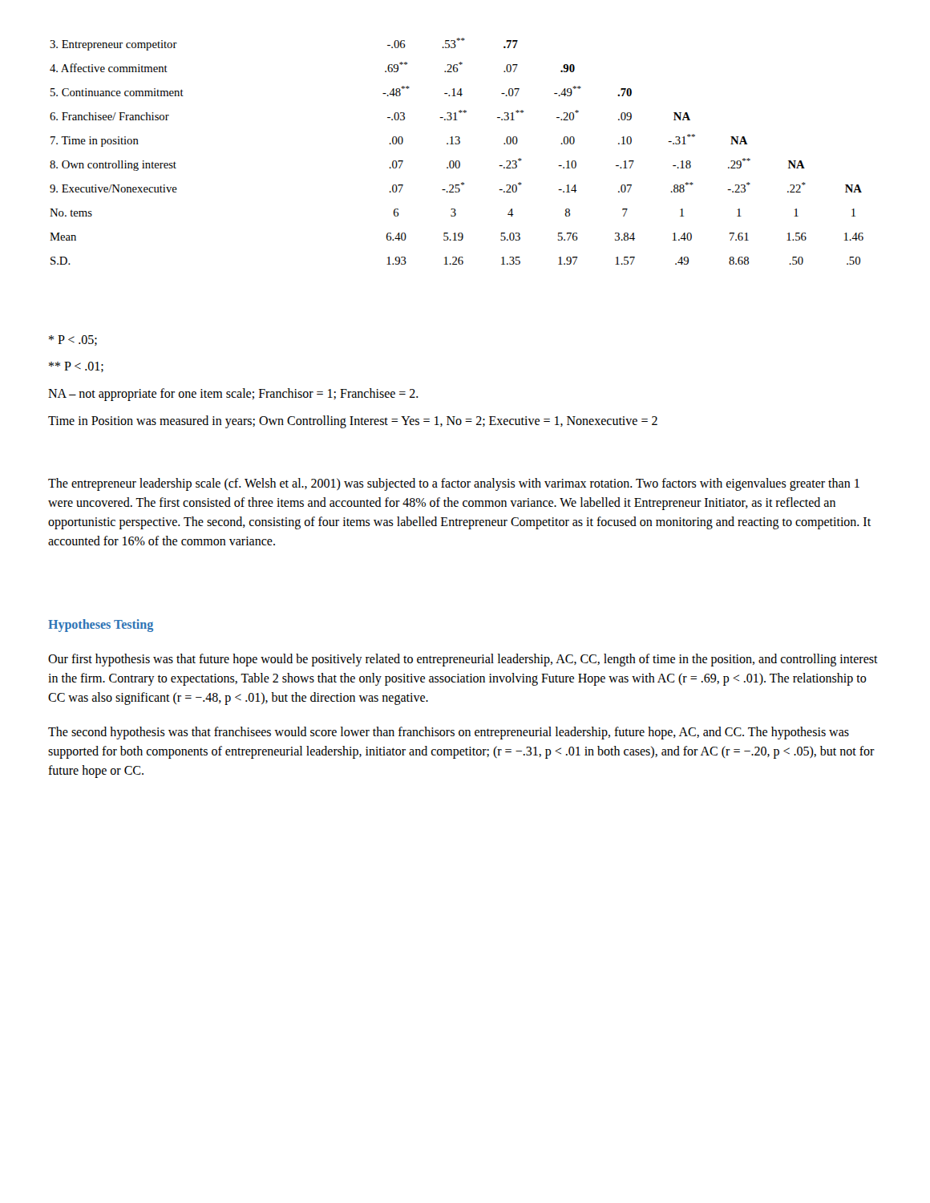| 3. Entrepreneur competitor | -.06 | .53 ** | .77 | | | | | | |
| 4. Affective commitment | .69 ** | .26 * | .07 | .90 | | | | | |
| 5. Continuance commitment | -.48 ** | -.14 | -.07 | -.49 ** | .70 | | | | |
| 6. Franchisee/ Franchisor | -.03 | -.31 ** | -.31 ** | -.20 * | .09 | NA | | | |
| 7. Time in position | .00 | .13 | .00 | .00 | .10 | -.31 ** | NA | | |
| 8. Own controlling interest | .07 | .00 | -.23 * | -.10 | -.17 | -.18 | .29 ** | NA | |
| 9. Executive/Nonexecutive | .07 | -.25 * | -.20 * | -.14 | .07 | .88 ** | -.23 * | .22 * | NA |
| No. tems | 6 | 3 | 4 | 8 | 7 | 1 | 1 | 1 | 1 |
| Mean | 6.40 | 5.19 | 5.03 | 5.76 | 3.84 | 1.40 | 7.61 | 1.56 | 1.46 |
| S.D. | 1.93 | 1.26 | 1.35 | 1.97 | 1.57 | .49 | 8.68 | .50 | .50 |
* P < .05;
** P < .01;
NA – not appropriate for one item scale; Franchisor = 1; Franchisee = 2.
Time in Position was measured in years; Own Controlling Interest = Yes = 1, No = 2; Executive = 1, Nonexecutive = 2
The entrepreneur leadership scale (cf. Welsh et al., 2001) was subjected to a factor analysis with varimax rotation. Two factors with eigenvalues greater than 1 were uncovered. The first consisted of three items and accounted for 48% of the common variance. We labelled it Entrepreneur Initiator, as it reflected an opportunistic perspective. The second, consisting of four items was labelled Entrepreneur Competitor as it focused on monitoring and reacting to competition. It accounted for 16% of the common variance.
Hypotheses Testing
Our first hypothesis was that future hope would be positively related to entrepreneurial leadership, AC, CC, length of time in the position, and controlling interest in the firm. Contrary to expectations, Table 2 shows that the only positive association involving Future Hope was with AC (r = .69, p < .01). The relationship to CC was also significant (r = −.48, p < .01), but the direction was negative.
The second hypothesis was that franchisees would score lower than franchisors on entrepreneurial leadership, future hope, AC, and CC. The hypothesis was supported for both components of entrepreneurial leadership, initiator and competitor; (r = −.31, p < .01 in both cases), and for AC (r = −.20, p < .05), but not for future hope or CC.